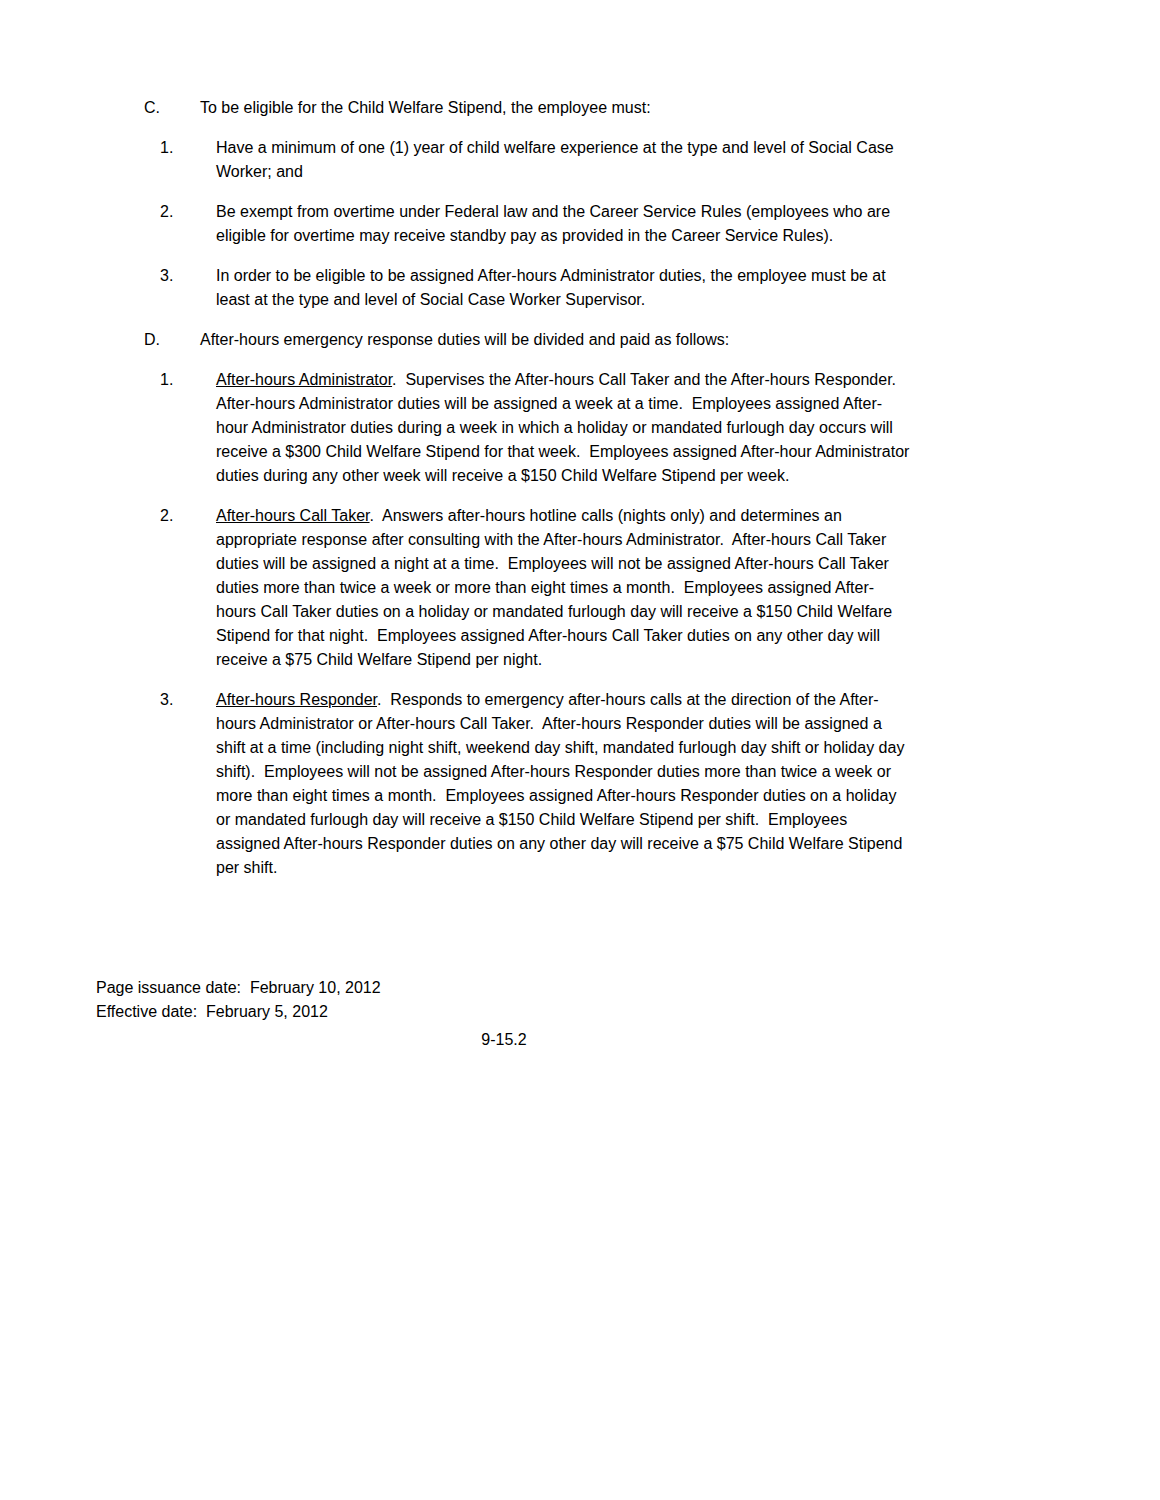C.
To be eligible for the Child Welfare Stipend, the employee must:
1.
Have a minimum of one (1) year of child welfare experience at the type and level of Social Case Worker; and
2.
Be exempt from overtime under Federal law and the Career Service Rules (employees who are eligible for overtime may receive standby pay as provided in the Career Service Rules).
3.
In order to be eligible to be assigned After-hours Administrator duties, the employee must be at least at the type and level of Social Case Worker Supervisor.
D.
After-hours emergency response duties will be divided and paid as follows:
1.
After-hours Administrator. Supervises the After-hours Call Taker and the After-hours Responder. After-hours Administrator duties will be assigned a week at a time. Employees assigned After-hour Administrator duties during a week in which a holiday or mandated furlough day occurs will receive a $300 Child Welfare Stipend for that week. Employees assigned After-hour Administrator duties during any other week will receive a $150 Child Welfare Stipend per week.
2.
After-hours Call Taker. Answers after-hours hotline calls (nights only) and determines an appropriate response after consulting with the After-hours Administrator. After-hours Call Taker duties will be assigned a night at a time. Employees will not be assigned After-hours Call Taker duties more than twice a week or more than eight times a month. Employees assigned After-hours Call Taker duties on a holiday or mandated furlough day will receive a $150 Child Welfare Stipend for that night. Employees assigned After-hours Call Taker duties on any other day will receive a $75 Child Welfare Stipend per night.
3.
After-hours Responder. Responds to emergency after-hours calls at the direction of the After-hours Administrator or After-hours Call Taker. After-hours Responder duties will be assigned a shift at a time (including night shift, weekend day shift, mandated furlough day shift or holiday day shift). Employees will not be assigned After-hours Responder duties more than twice a week or more than eight times a month. Employees assigned After-hours Responder duties on a holiday or mandated furlough day will receive a $150 Child Welfare Stipend per shift. Employees assigned After-hours Responder duties on any other day will receive a $75 Child Welfare Stipend per shift.
Page issuance date: February 10, 2012
Effective date: February 5, 2012
9-15.2